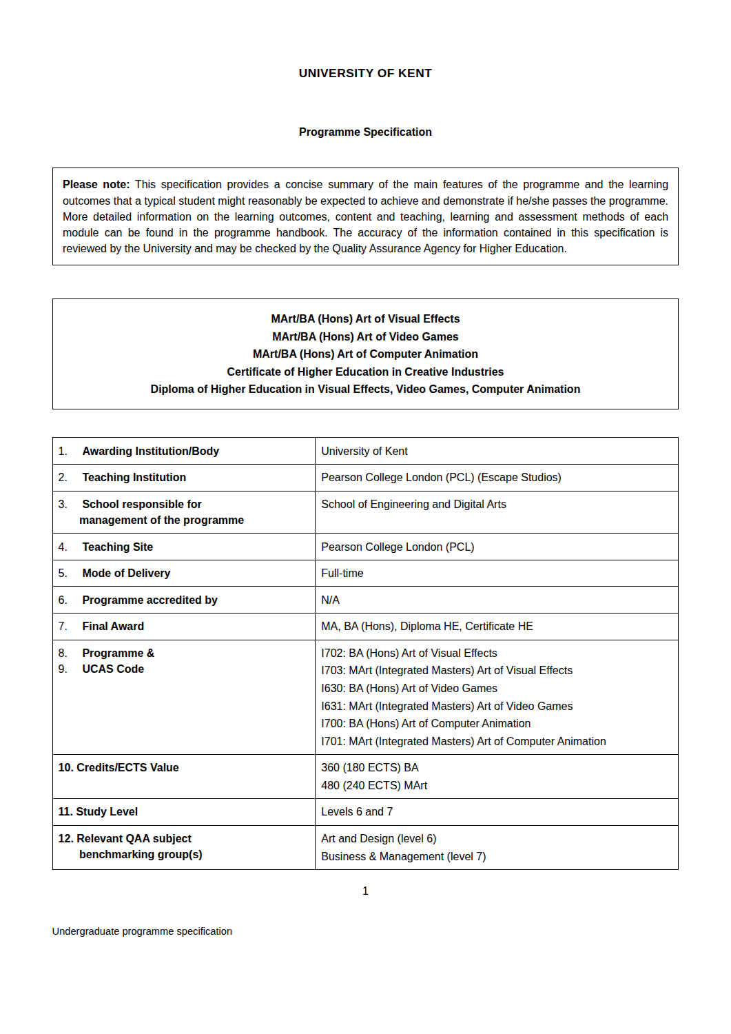UNIVERSITY OF KENT
Programme Specification
Please note: This specification provides a concise summary of the main features of the programme and the learning outcomes that a typical student might reasonably be expected to achieve and demonstrate if he/she passes the programme. More detailed information on the learning outcomes, content and teaching, learning and assessment methods of each module can be found in the programme handbook. The accuracy of the information contained in this specification is reviewed by the University and may be checked by the Quality Assurance Agency for Higher Education.
MArt/BA (Hons) Art of Visual Effects
MArt/BA (Hons) Art of Video Games
MArt/BA (Hons) Art of Computer Animation
Certificate of Higher Education in Creative Industries
Diploma of Higher Education in Visual Effects, Video Games, Computer Animation
| 1. Awarding Institution/Body | University of Kent |
| 2. Teaching Institution | Pearson College London (PCL) (Escape Studios) |
| 3. School responsible for management of the programme | School of Engineering and Digital Arts |
| 4. Teaching Site | Pearson College London (PCL) |
| 5. Mode of Delivery | Full-time |
| 6. Programme accredited by | N/A |
| 7. Final Award | MA, BA (Hons), Diploma HE, Certificate HE |
| 8. Programme & 9. UCAS Code | I702: BA (Hons) Art of Visual Effects I703: MArt (Integrated Masters) Art of Visual Effects I630: BA (Hons) Art of Video Games I631: MArt (Integrated Masters) Art of Video Games I700: BA (Hons) Art of Computer Animation I701: MArt (Integrated Masters) Art of Computer Animation |
| 10. Credits/ECTS Value | 360 (180 ECTS) BA 480 (240 ECTS) MArt |
| 11. Study Level | Levels 6 and 7 |
| 12. Relevant QAA subject benchmarking group(s) | Art and Design (level 6) Business & Management (level 7) |
1
Undergraduate programme specification